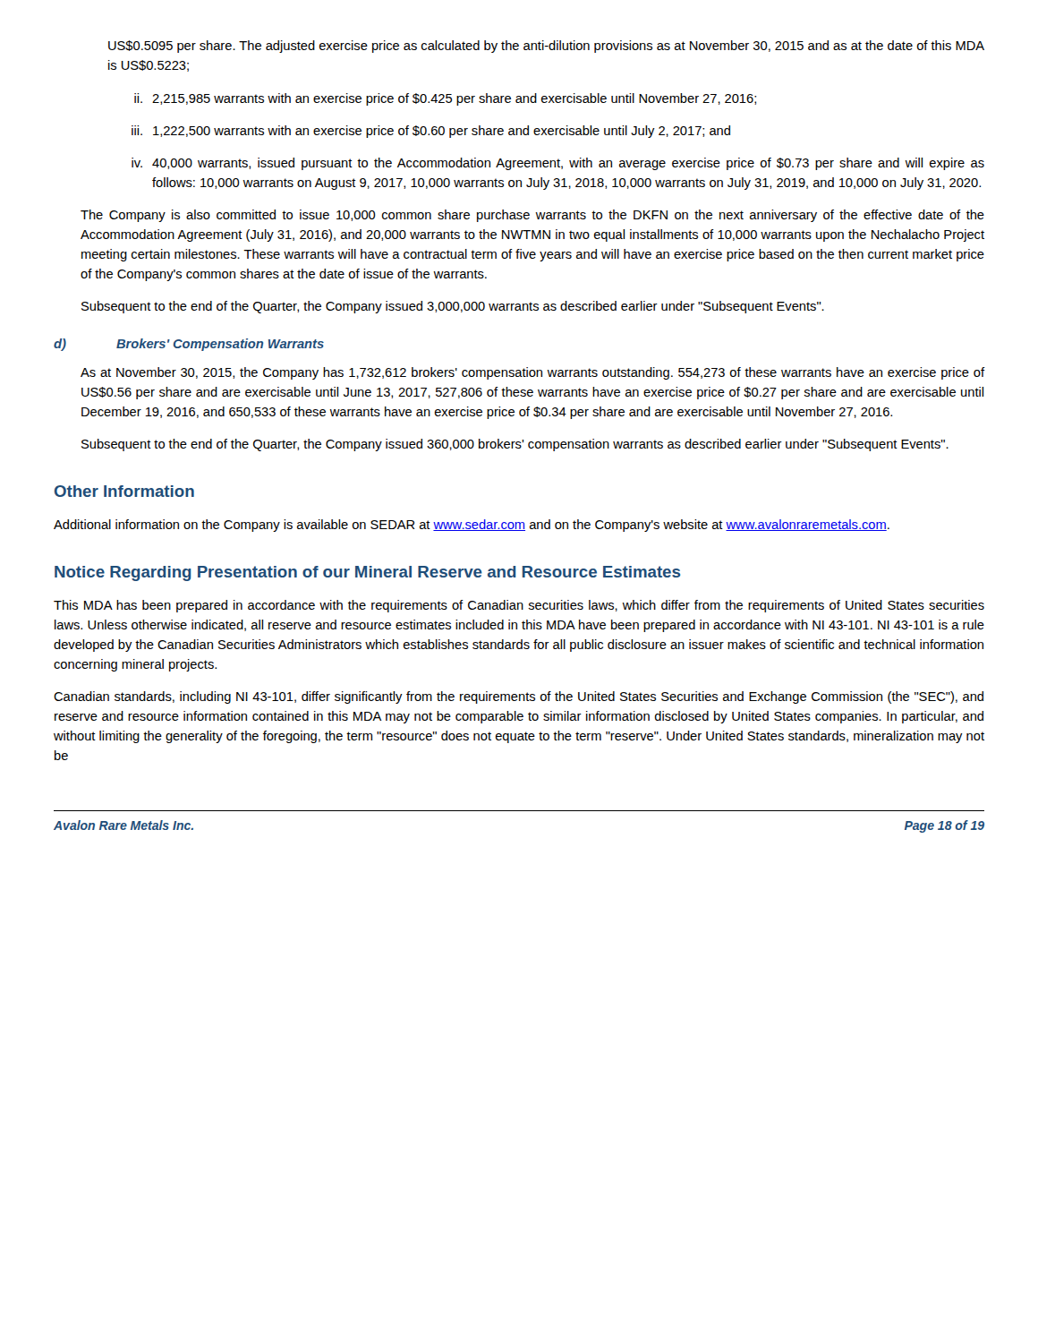US$0.5095 per share. The adjusted exercise price as calculated by the anti-dilution provisions as at November 30, 2015 and as at the date of this MDA is US$0.5223;
ii. 2,215,985 warrants with an exercise price of $0.425 per share and exercisable until November 27, 2016;
iii. 1,222,500 warrants with an exercise price of $0.60 per share and exercisable until July 2, 2017; and
iv. 40,000 warrants, issued pursuant to the Accommodation Agreement, with an average exercise price of $0.73 per share and will expire as follows: 10,000 warrants on August 9, 2017, 10,000 warrants on July 31, 2018, 10,000 warrants on July 31, 2019, and 10,000 on July 31, 2020.
The Company is also committed to issue 10,000 common share purchase warrants to the DKFN on the next anniversary of the effective date of the Accommodation Agreement (July 31, 2016), and 20,000 warrants to the NWTMN in two equal installments of 10,000 warrants upon the Nechalacho Project meeting certain milestones. These warrants will have a contractual term of five years and will have an exercise price based on the then current market price of the Company's common shares at the date of issue of the warrants.
Subsequent to the end of the Quarter, the Company issued 3,000,000 warrants as described earlier under "Subsequent Events".
d) Brokers' Compensation Warrants
As at November 30, 2015, the Company has 1,732,612 brokers' compensation warrants outstanding. 554,273 of these warrants have an exercise price of US$0.56 per share and are exercisable until June 13, 2017, 527,806 of these warrants have an exercise price of $0.27 per share and are exercisable until December 19, 2016, and 650,533 of these warrants have an exercise price of $0.34 per share and are exercisable until November 27, 2016.
Subsequent to the end of the Quarter, the Company issued 360,000 brokers' compensation warrants as described earlier under "Subsequent Events".
Other Information
Additional information on the Company is available on SEDAR at www.sedar.com and on the Company's website at www.avalonraremetals.com.
Notice Regarding Presentation of our Mineral Reserve and Resource Estimates
This MDA has been prepared in accordance with the requirements of Canadian securities laws, which differ from the requirements of United States securities laws. Unless otherwise indicated, all reserve and resource estimates included in this MDA have been prepared in accordance with NI 43-101. NI 43-101 is a rule developed by the Canadian Securities Administrators which establishes standards for all public disclosure an issuer makes of scientific and technical information concerning mineral projects.
Canadian standards, including NI 43-101, differ significantly from the requirements of the United States Securities and Exchange Commission (the "SEC"), and reserve and resource information contained in this MDA may not be comparable to similar information disclosed by United States companies. In particular, and without limiting the generality of the foregoing, the term "resource" does not equate to the term "reserve". Under United States standards, mineralization may not be
Avalon Rare Metals Inc. Page 18 of 19